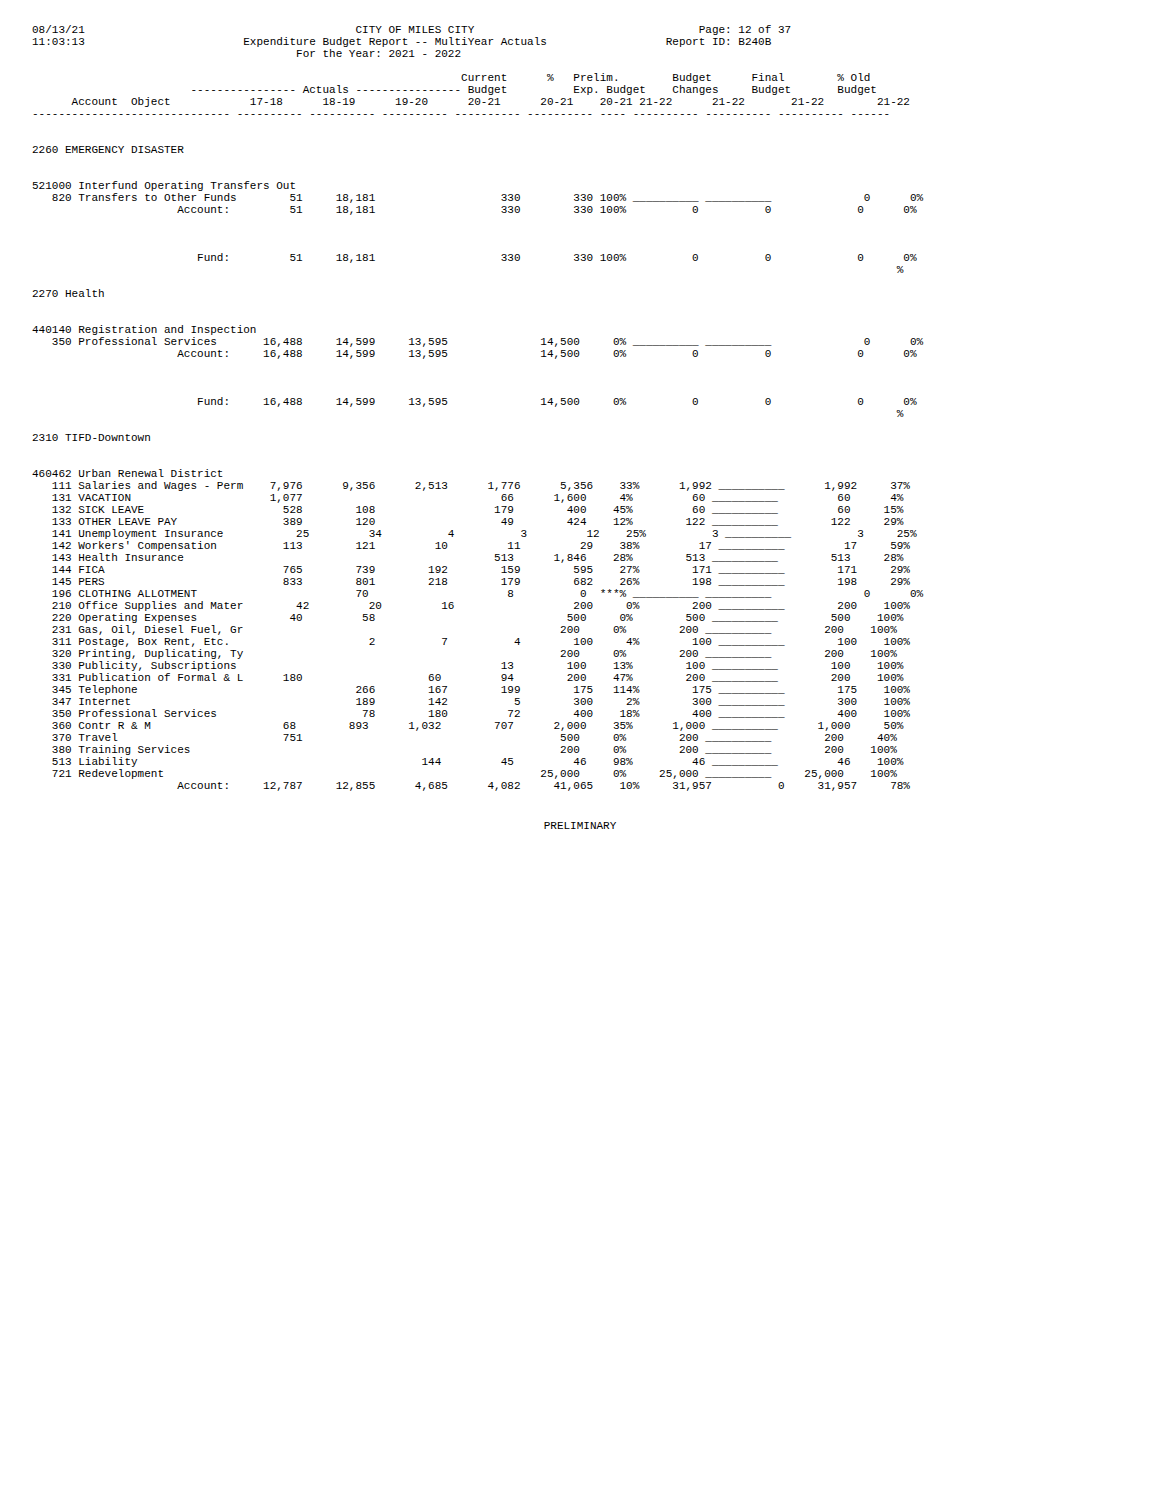08/13/21                                         CITY OF MILES CITY                                  Page: 12 of 37
11:03:13                        Expenditure Budget Report -- MultiYear Actuals                  Report ID: B240B
                                        For the Year: 2021 - 2022

                                                                 Current      %   Prelim.        Budget      Final        % Old
                        ---------------- Actuals ---------------- Budget          Exp. Budget    Changes     Budget       Budget
      Account  Object            17-18      18-19      19-20      20-21      20-21    20-21 21-22      21-22       21-22        21-22
------------------------------ ---------- ---------- ---------- ---------- ---------- ---- ---------- ---------- ---------- ------


2260 EMERGENCY DISASTER


521000 Interfund Operating Transfers Out
   820 Transfers to Other Funds        51     18,181                   330        330 100% __________ __________              0      0%
                      Account:         51     18,181                   330        330 100%          0          0             0      0%



                         Fund:         51     18,181                   330        330 100%          0          0             0      0%
                                                                                                                                   %

2270 Health


440140 Registration and Inspection
   350 Professional Services       16,488     14,599     13,595              14,500     0% __________ __________              0      0%
                      Account:     16,488     14,599     13,595              14,500     0%          0          0             0      0%



                         Fund:     16,488     14,599     13,595              14,500     0%          0          0             0      0%
                                                                                                                                   %

2310 TIFD-Downtown


460462 Urban Renewal District
   111 Salaries and Wages - Perm    7,976      9,356      2,513      1,776      5,356    33%      1,992 __________      1,992     37%
   131 VACATION                     1,077                              66      1,600     4%         60 __________         60      4%
   132 SICK LEAVE                     528        108                  179        400    45%         60 __________         60     15%
   133 OTHER LEAVE PAY                389        120                   49        424    12%        122 __________        122     29%
   141 Unemployment Insurance           25         34          4          3         12    25%          3 __________          3     25%
   142 Workers' Compensation          113        121         10         11         29    38%         17 __________         17     59%
   143 Health Insurance                                               513      1,846    28%        513 __________        513     28%
   144 FICA                           765        739        192        159        595    27%        171 __________        171     29%
   145 PERS                           833        801        218        179        682    26%        198 __________        198     29%
   196 CLOTHING ALLOTMENT                        70                     8          0  ***% __________ __________              0      0%
   210 Office Supplies and Mater        42         20         16                  200     0%        200 __________        200    100%
   220 Operating Expenses              40         58                             500     0%        500 __________        500    100%
   231 Gas, Oil, Diesel Fuel, Gr                                                200     0%        200 __________        200    100%
   311 Postage, Box Rent, Etc.                     2          7          4        100     4%        100 __________        100    100%
   320 Printing, Duplicating, Ty                                                200     0%        200 __________        200    100%
   330 Publicity, Subscriptions                                        13        100    13%        100 __________        100    100%
   331 Publication of Formal & L      180                   60         94        200    47%        200 __________        200    100%
   345 Telephone                                 266        167        199        175   114%        175 __________        175    100%
   347 Internet                                  189        142          5        300     2%        300 __________        300    100%
   350 Professional Services                      78        180         72        400    18%        400 __________        400    100%
   360 Contr R & M                    68        893      1,032        707      2,000    35%      1,000 __________      1,000     50%
   370 Travel                         751                                       500     0%        200 __________        200     40%
   380 Training Services                                                        200     0%        200 __________        200    100%
   513 Liability                                           144         45         46    98%         46 __________         46    100%
   721 Redevelopment                                                         25,000     0%     25,000 __________     25,000    100%
                      Account:     12,787     12,855      4,685      4,082     41,065    10%     31,957          0     31,957     78%
PRELIMINARY